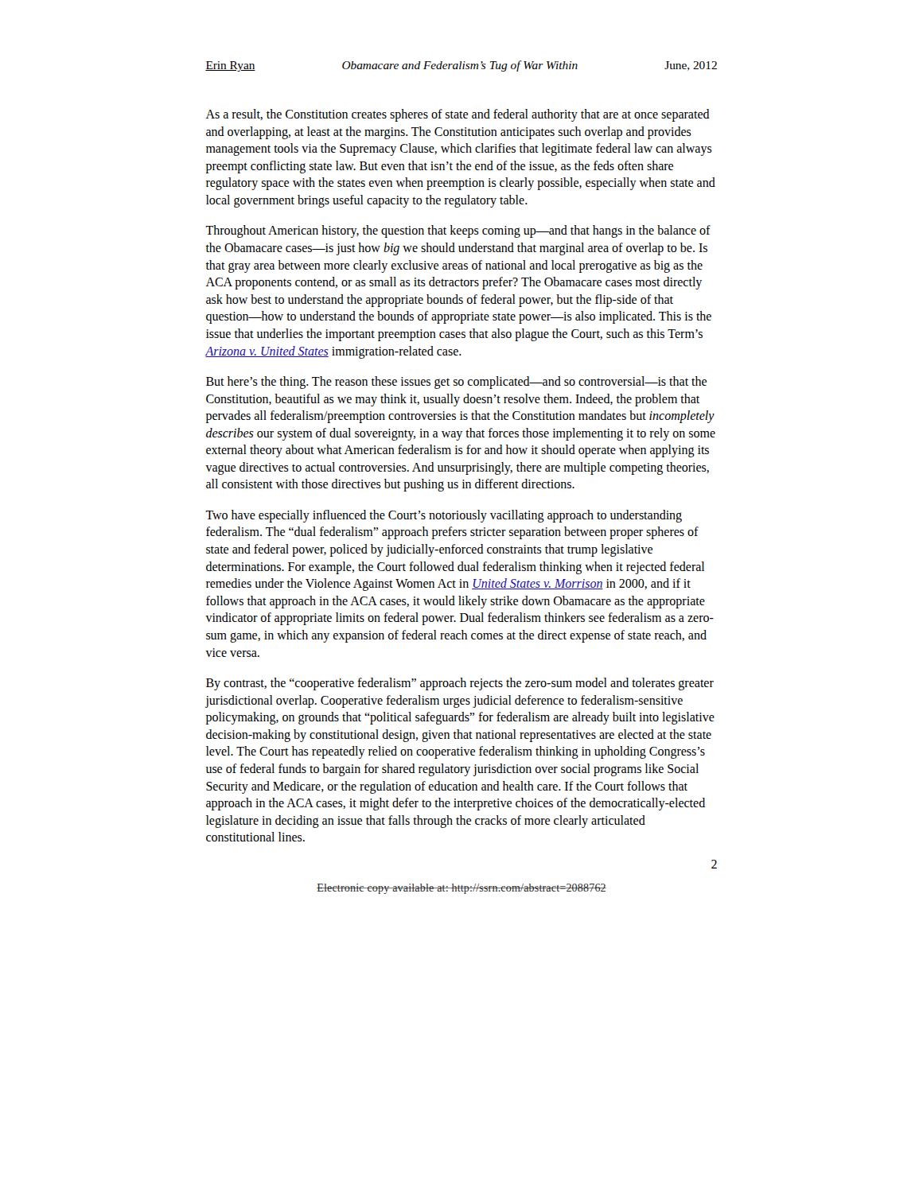Erin Ryan Obamacare and Federalism’s Tug of War Within June, 2012
As a result, the Constitution creates spheres of state and federal authority that are at once separated and overlapping, at least at the margins. The Constitution anticipates such overlap and provides management tools via the Supremacy Clause, which clarifies that legitimate federal law can always preempt conflicting state law. But even that isn’t the end of the issue, as the feds often share regulatory space with the states even when preemption is clearly possible, especially when state and local government brings useful capacity to the regulatory table.
Throughout American history, the question that keeps coming up—and that hangs in the balance of the Obamacare cases—is just how big we should understand that marginal area of overlap to be. Is that gray area between more clearly exclusive areas of national and local prerogative as big as the ACA proponents contend, or as small as its detractors prefer? The Obamacare cases most directly ask how best to understand the appropriate bounds of federal power, but the flip-side of that question—how to understand the bounds of appropriate state power—is also implicated. This is the issue that underlies the important preemption cases that also plague the Court, such as this Term’s Arizona v. United States immigration-related case.
But here’s the thing. The reason these issues get so complicated—and so controversial—is that the Constitution, beautiful as we may think it, usually doesn’t resolve them. Indeed, the problem that pervades all federalism/preemption controversies is that the Constitution mandates but incompletely describes our system of dual sovereignty, in a way that forces those implementing it to rely on some external theory about what American federalism is for and how it should operate when applying its vague directives to actual controversies. And unsurprisingly, there are multiple competing theories, all consistent with those directives but pushing us in different directions.
Two have especially influenced the Court’s notoriously vacillating approach to understanding federalism. The “dual federalism” approach prefers stricter separation between proper spheres of state and federal power, policed by judicially-enforced constraints that trump legislative determinations. For example, the Court followed dual federalism thinking when it rejected federal remedies under the Violence Against Women Act in United States v. Morrison in 2000, and if it follows that approach in the ACA cases, it would likely strike down Obamacare as the appropriate vindicator of appropriate limits on federal power. Dual federalism thinkers see federalism as a zero-sum game, in which any expansion of federal reach comes at the direct expense of state reach, and vice versa.
By contrast, the “cooperative federalism” approach rejects the zero-sum model and tolerates greater jurisdictional overlap. Cooperative federalism urges judicial deference to federalism-sensitive policymaking, on grounds that “political safeguards” for federalism are already built into legislative decision-making by constitutional design, given that national representatives are elected at the state level. The Court has repeatedly relied on cooperative federalism thinking in upholding Congress’s use of federal funds to bargain for shared regulatory jurisdiction over social programs like Social Security and Medicare, or the regulation of education and health care. If the Court follows that approach in the ACA cases, it might defer to the interpretive choices of the democratically-elected legislature in deciding an issue that falls through the cracks of more clearly articulated constitutional lines.
2
Electronic copy available at: http://ssrn.com/abstract=2088762